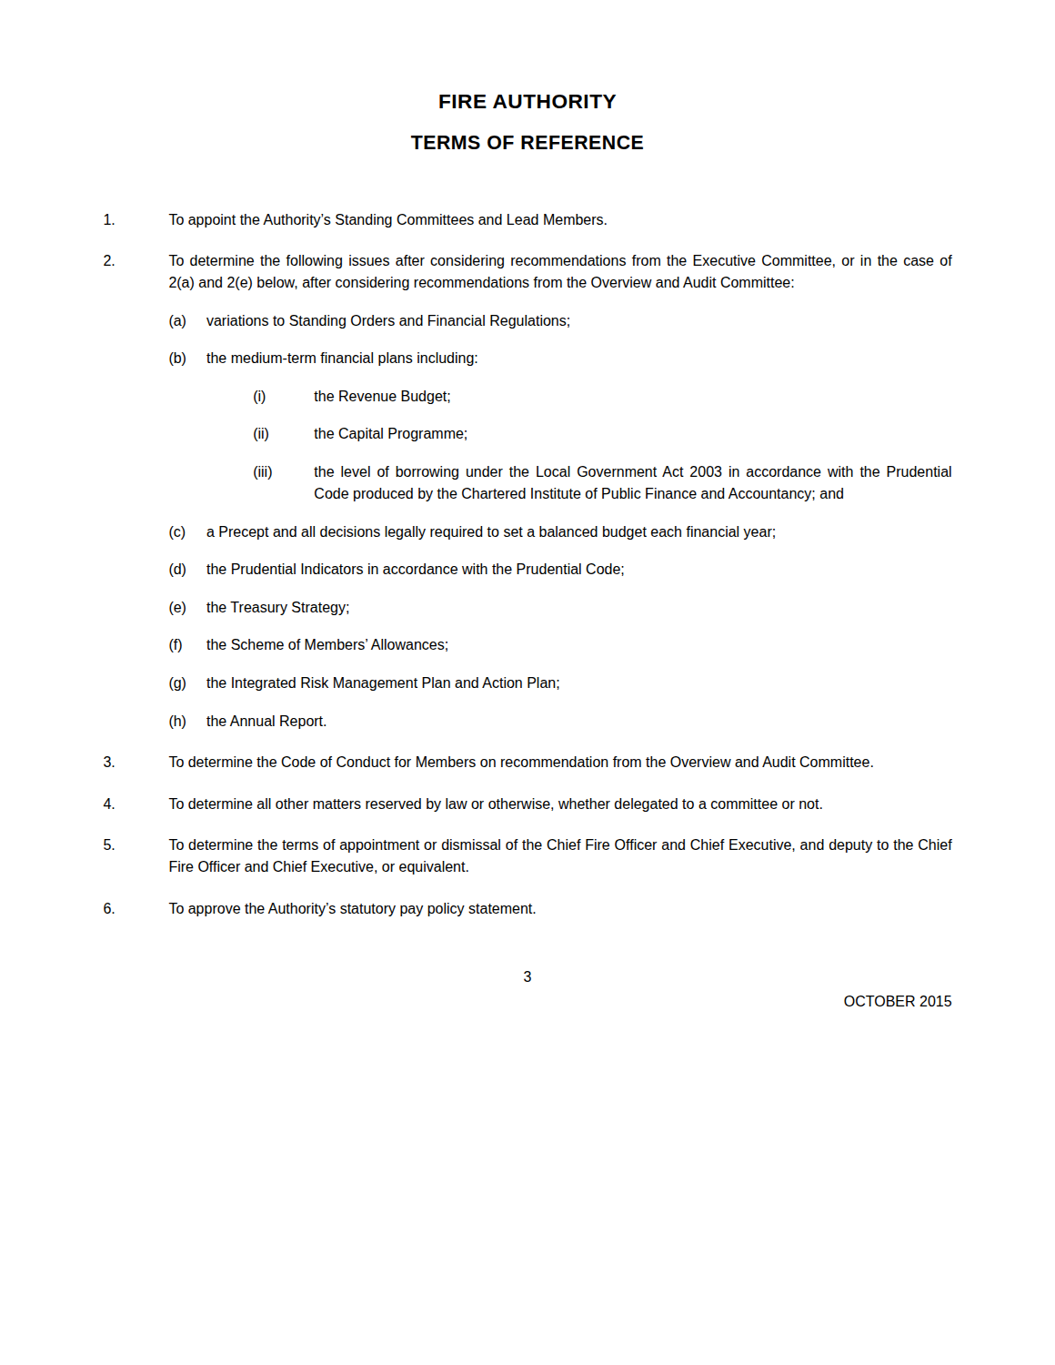FIRE AUTHORITY
TERMS OF REFERENCE
1. To appoint the Authority’s Standing Committees and Lead Members.
2. To determine the following issues after considering recommendations from the Executive Committee, or in the case of 2(a) and 2(e) below, after considering recommendations from the Overview and Audit Committee:
(a) variations to Standing Orders and Financial Regulations;
(b) the medium-term financial plans including:
(i) the Revenue Budget;
(ii) the Capital Programme;
(iii) the level of borrowing under the Local Government Act 2003 in accordance with the Prudential Code produced by the Chartered Institute of Public Finance and Accountancy; and
(c) a Precept and all decisions legally required to set a balanced budget each financial year;
(d) the Prudential Indicators in accordance with the Prudential Code;
(e) the Treasury Strategy;
(f) the Scheme of Members’ Allowances;
(g) the Integrated Risk Management Plan and Action Plan;
(h) the Annual Report.
3. To determine the Code of Conduct for Members on recommendation from the Overview and Audit Committee.
4. To determine all other matters reserved by law or otherwise, whether delegated to a committee or not.
5. To determine the terms of appointment or dismissal of the Chief Fire Officer and Chief Executive, and deputy to the Chief Fire Officer and Chief Executive, or equivalent.
6. To approve the Authority’s statutory pay policy statement.
3
OCTOBER 2015